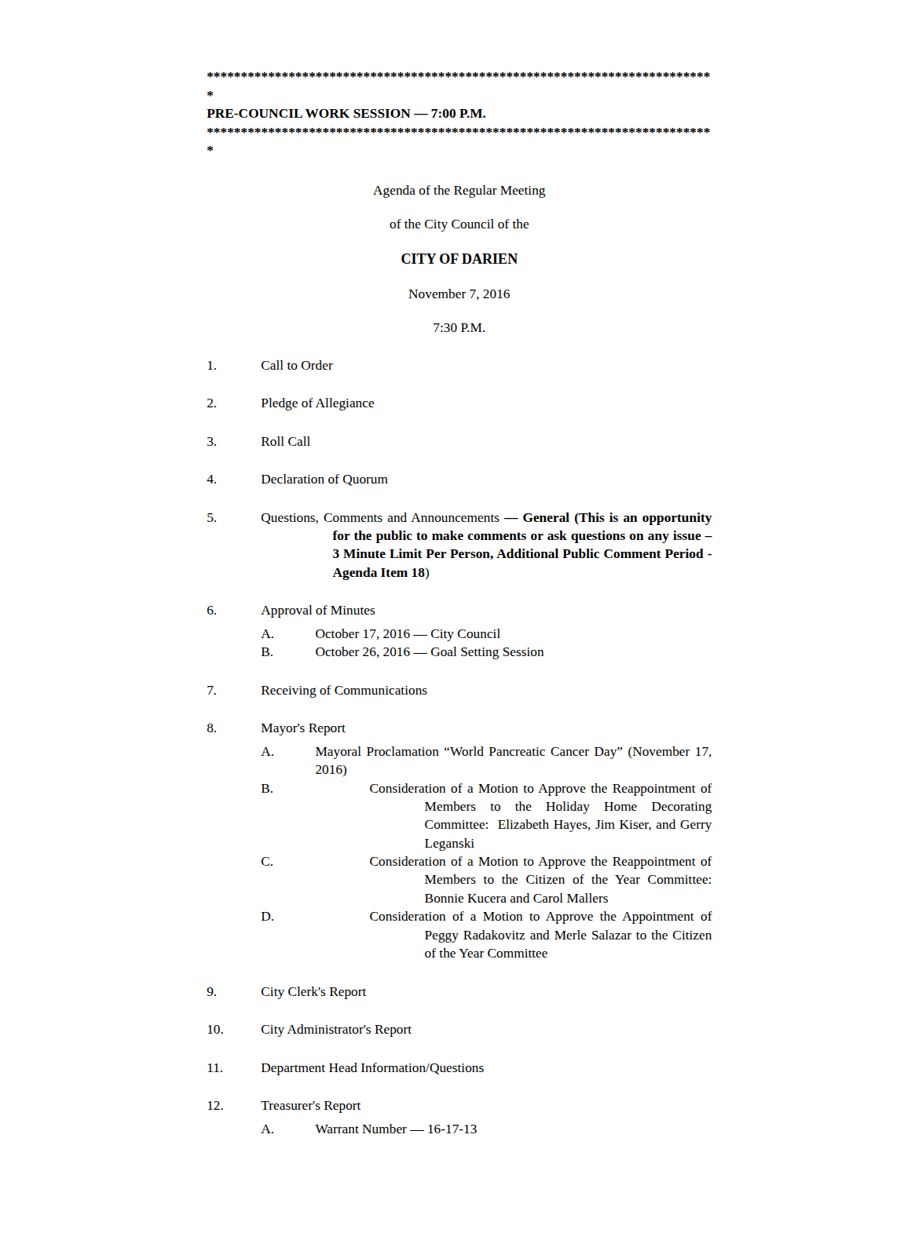***************************************************************************
PRE-COUNCIL WORK SESSION — 7:00 P.M.
***************************************************************************
Agenda of the Regular Meeting
of the City Council of the
CITY OF DARIEN
November 7, 2016
7:30 P.M.
1. Call to Order
2. Pledge of Allegiance
3. Roll Call
4. Declaration of Quorum
5. Questions, Comments and Announcements — General (This is an opportunity for the public to make comments or ask questions on any issue – 3 Minute Limit Per Person, Additional Public Comment Period - Agenda Item 18)
6. Approval of Minutes A. October 17, 2016 — City Council B. October 26, 2016 — Goal Setting Session
7. Receiving of Communications
8. Mayor's Report A. Mayoral Proclamation “World Pancreatic Cancer Day” (November 17, 2016) B. Consideration of a Motion to Approve the Reappointment of Members to the Holiday Home Decorating Committee: Elizabeth Hayes, Jim Kiser, and Gerry Leganski C. Consideration of a Motion to Approve the Reappointment of Members to the Citizen of the Year Committee: Bonnie Kucera and Carol Mallers D. Consideration of a Motion to Approve the Appointment of Peggy Radakovitz and Merle Salazar to the Citizen of the Year Committee
9. City Clerk's Report
10. City Administrator's Report
11. Department Head Information/Questions
12. Treasurer's Report A. Warrant Number — 16-17-13